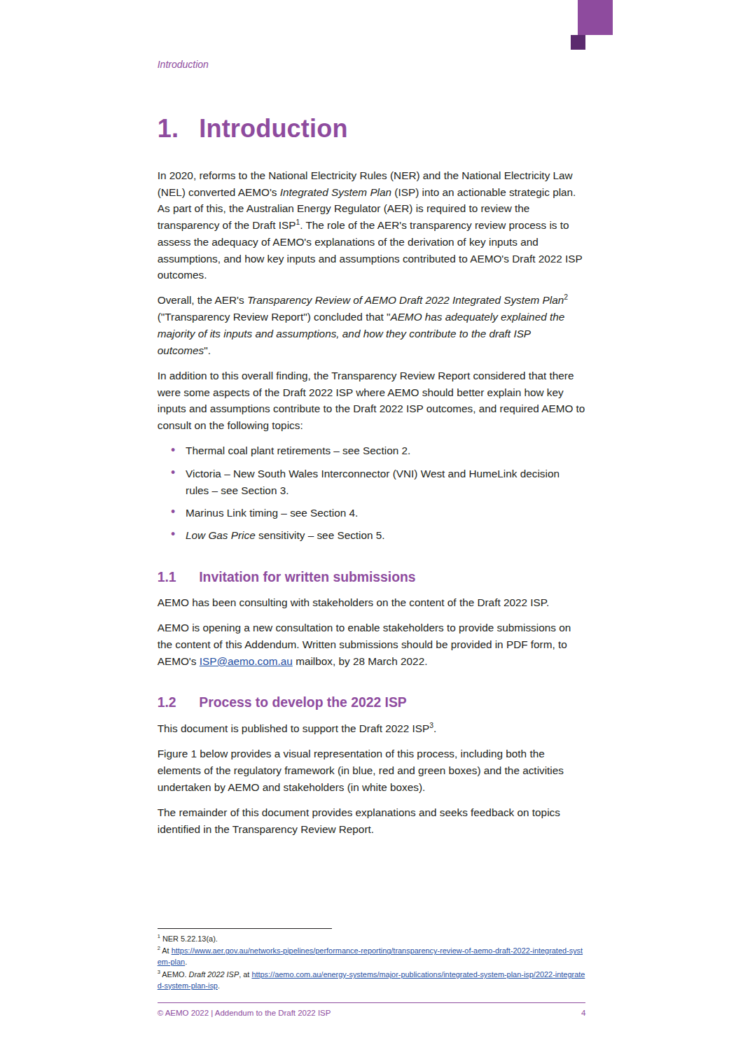Introduction
1. Introduction
In 2020, reforms to the National Electricity Rules (NER) and the National Electricity Law (NEL) converted AEMO's Integrated System Plan (ISP) into an actionable strategic plan. As part of this, the Australian Energy Regulator (AER) is required to review the transparency of the Draft ISP1. The role of the AER's transparency review process is to assess the adequacy of AEMO's explanations of the derivation of key inputs and assumptions, and how key inputs and assumptions contributed to AEMO's Draft 2022 ISP outcomes.
Overall, the AER's Transparency Review of AEMO Draft 2022 Integrated System Plan2 ("Transparency Review Report") concluded that "AEMO has adequately explained the majority of its inputs and assumptions, and how they contribute to the draft ISP outcomes".
In addition to this overall finding, the Transparency Review Report considered that there were some aspects of the Draft 2022 ISP where AEMO should better explain how key inputs and assumptions contribute to the Draft 2022 ISP outcomes, and required AEMO to consult on the following topics:
Thermal coal plant retirements – see Section 2.
Victoria – New South Wales Interconnector (VNI) West and HumeLink decision rules – see Section 3.
Marinus Link timing – see Section 4.
Low Gas Price sensitivity – see Section 5.
1.1 Invitation for written submissions
AEMO has been consulting with stakeholders on the content of the Draft 2022 ISP.
AEMO is opening a new consultation to enable stakeholders to provide submissions on the content of this Addendum. Written submissions should be provided in PDF form, to AEMO's ISP@aemo.com.au mailbox, by 28 March 2022.
1.2 Process to develop the 2022 ISP
This document is published to support the Draft 2022 ISP3.
Figure 1 below provides a visual representation of this process, including both the elements of the regulatory framework (in blue, red and green boxes) and the activities undertaken by AEMO and stakeholders (in white boxes).
The remainder of this document provides explanations and seeks feedback on topics identified in the Transparency Review Report.
1 NER 5.22.13(a).
2 At https://www.aer.gov.au/networks-pipelines/performance-reporting/transparency-review-of-aemo-draft-2022-integrated-system-plan.
3 AEMO. Draft 2022 ISP, at https://aemo.com.au/energy-systems/major-publications/integrated-system-plan-isp/2022-integrated-system-plan-isp.
© AEMO 2022 | Addendum to the Draft 2022 ISP 4